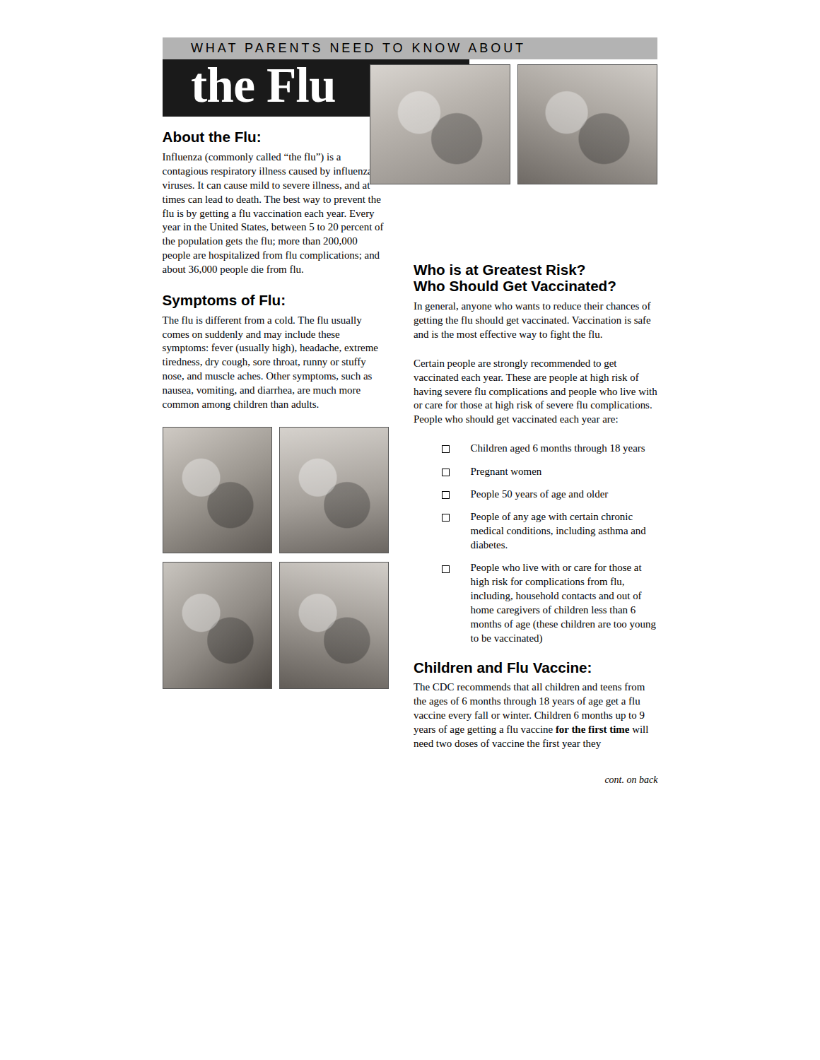What Parents Need to Know About
the Flu
About the Flu:
Influenza (commonly called “the flu”) is a contagious respiratory illness caused by influenza viruses. It can cause mild to severe illness, and at times can lead to death. The best way to prevent the flu is by getting a flu vaccination each year. Every year in the United States, between 5 to 20 percent of the population gets the flu; more than 200,000 people are hospitalized from flu complications; and about 36,000 people die from flu.
Symptoms of Flu:
The flu is different from a cold. The flu usually comes on suddenly and may include these symptoms: fever (usually high), headache, extreme tiredness, dry cough, sore throat, runny or stuffy nose, and muscle aches. Other symptoms, such as nausea, vomiting, and diarrhea, are much more common among children than adults.
Who is at Greatest Risk?
Who Should Get Vaccinated?
In general, anyone who wants to reduce their chances of getting the flu should get vaccinated. Vaccination is safe and is the most effective way to fight the flu.
Certain people are strongly recommended to get vaccinated each year. These are people at high risk of having severe flu complications and people who live with or care for those at high risk of severe flu complications. People who should get vaccinated each year are:
Children aged 6 months through 18 years
Pregnant women
People 50 years of age and older
People of any age with certain chronic medical conditions, including asthma and diabetes.
People who live with or care for those at high risk for complications from flu, including, household contacts and out of home caregivers of children less than 6 months of age (these children are too young to be vaccinated)
Children and Flu Vaccine:
The CDC recommends that all children and teens from the ages of 6 months through 18 years of age get a flu vaccine every fall or winter. Children 6 months up to 9 years of age getting a flu vaccine for the first time will need two doses of vaccine the first year they
cont. on back